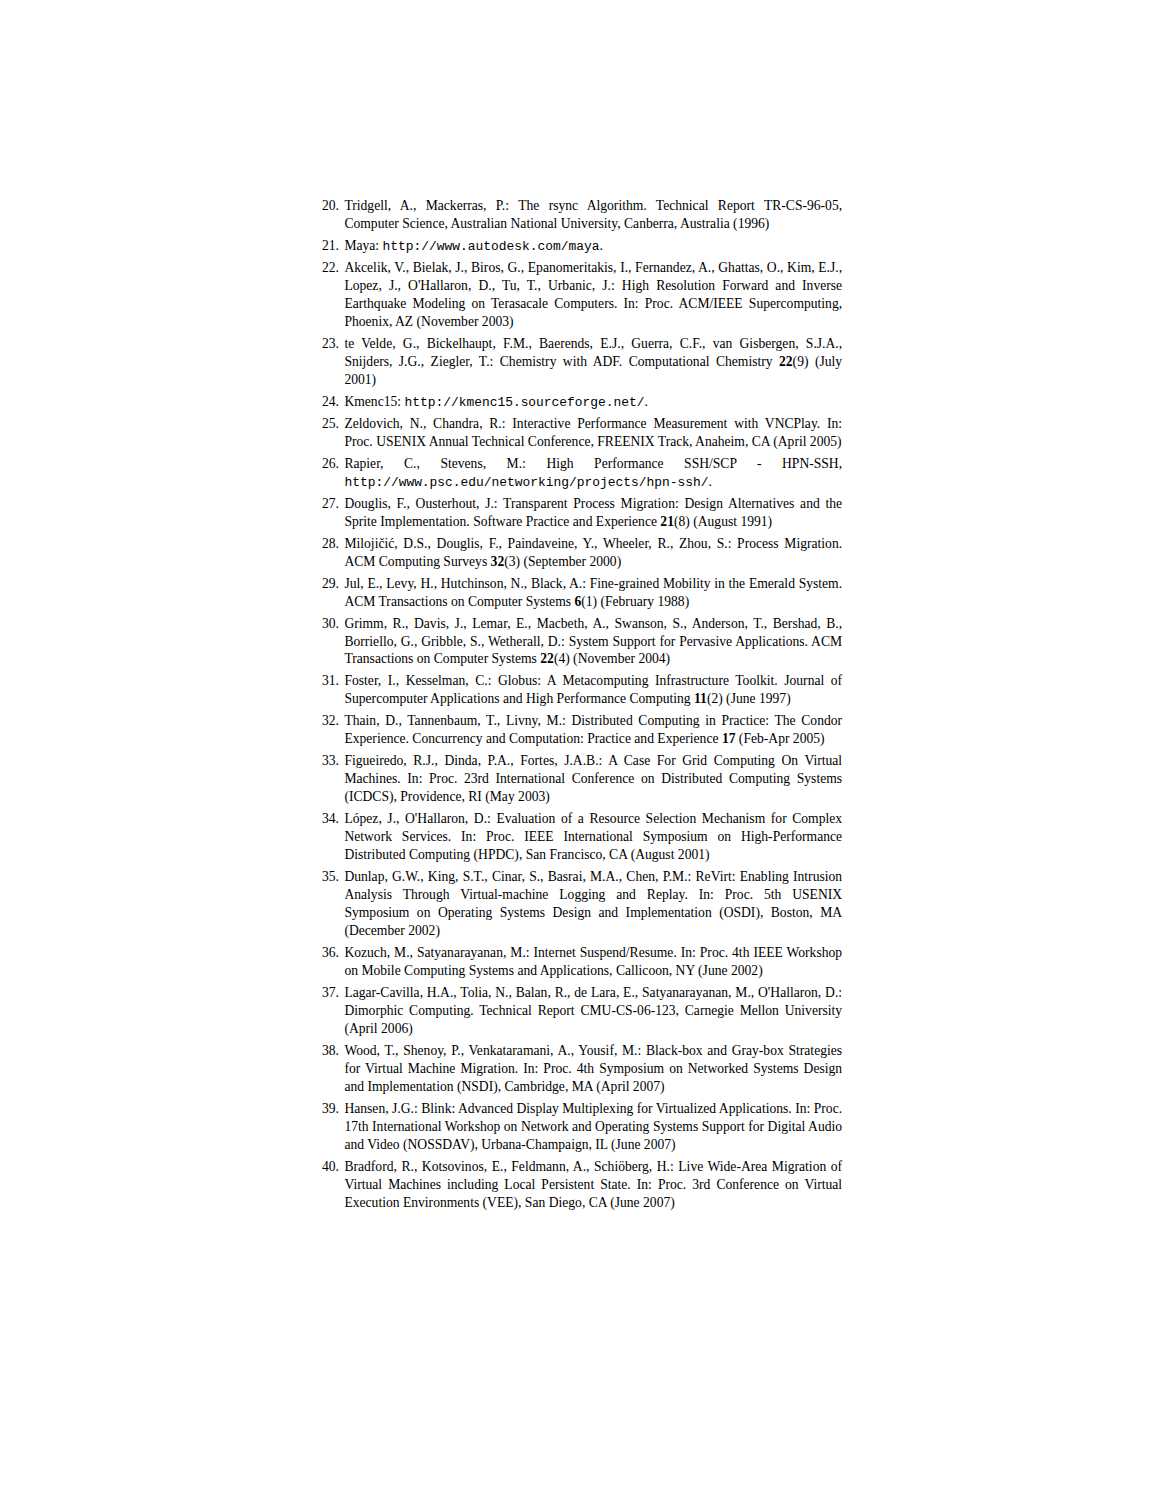20. Tridgell, A., Mackerras, P.: The rsync Algorithm. Technical Report TR-CS-96-05, Computer Science, Australian National University, Canberra, Australia (1996)
21. Maya: http://www.autodesk.com/maya.
22. Akcelik, V., Bielak, J., Biros, G., Epanomeritakis, I., Fernandez, A., Ghattas, O., Kim, E.J., Lopez, J., O'Hallaron, D., Tu, T., Urbanic, J.: High Resolution Forward and Inverse Earthquake Modeling on Terasacale Computers. In: Proc. ACM/IEEE Supercomputing, Phoenix, AZ (November 2003)
23. te Velde, G., Bickelhaupt, F.M., Baerends, E.J., Guerra, C.F., van Gisbergen, S.J.A., Snijders, J.G., Ziegler, T.: Chemistry with ADF. Computational Chemistry 22(9) (July 2001)
24. Kmenc15: http://kmenc15.sourceforge.net/.
25. Zeldovich, N., Chandra, R.: Interactive Performance Measurement with VNCPlay. In: Proc. USENIX Annual Technical Conference, FREENIX Track, Anaheim, CA (April 2005)
26. Rapier, C., Stevens, M.: High Performance SSH/SCP - HPN-SSH, http://www.psc.edu/networking/projects/hpn-ssh/.
27. Douglis, F., Ousterhout, J.: Transparent Process Migration: Design Alternatives and the Sprite Implementation. Software Practice and Experience 21(8) (August 1991)
28. Milojičić, D.S., Douglis, F., Paindaveine, Y., Wheeler, R., Zhou, S.: Process Migration. ACM Computing Surveys 32(3) (September 2000)
29. Jul, E., Levy, H., Hutchinson, N., Black, A.: Fine-grained Mobility in the Emerald System. ACM Transactions on Computer Systems 6(1) (February 1988)
30. Grimm, R., Davis, J., Lemar, E., Macbeth, A., Swanson, S., Anderson, T., Bershad, B., Borriello, G., Gribble, S., Wetherall, D.: System Support for Pervasive Applications. ACM Transactions on Computer Systems 22(4) (November 2004)
31. Foster, I., Kesselman, C.: Globus: A Metacomputing Infrastructure Toolkit. Journal of Supercomputer Applications and High Performance Computing 11(2) (June 1997)
32. Thain, D., Tannenbaum, T., Livny, M.: Distributed Computing in Practice: The Condor Experience. Concurrency and Computation: Practice and Experience 17 (Feb-Apr 2005)
33. Figueiredo, R.J., Dinda, P.A., Fortes, J.A.B.: A Case For Grid Computing On Virtual Machines. In: Proc. 23rd International Conference on Distributed Computing Systems (ICDCS), Providence, RI (May 2003)
34. López, J., O'Hallaron, D.: Evaluation of a Resource Selection Mechanism for Complex Network Services. In: Proc. IEEE International Symposium on High-Performance Distributed Computing (HPDC), San Francisco, CA (August 2001)
35. Dunlap, G.W., King, S.T., Cinar, S., Basrai, M.A., Chen, P.M.: ReVirt: Enabling Intrusion Analysis Through Virtual-machine Logging and Replay. In: Proc. 5th USENIX Symposium on Operating Systems Design and Implementation (OSDI), Boston, MA (December 2002)
36. Kozuch, M., Satyanarayanan, M.: Internet Suspend/Resume. In: Proc. 4th IEEE Workshop on Mobile Computing Systems and Applications, Callicoon, NY (June 2002)
37. Lagar-Cavilla, H.A., Tolia, N., Balan, R., de Lara, E., Satyanarayanan, M., O'Hallaron, D.: Dimorphic Computing. Technical Report CMU-CS-06-123, Carnegie Mellon University (April 2006)
38. Wood, T., Shenoy, P., Venkataramani, A., Yousif, M.: Black-box and Gray-box Strategies for Virtual Machine Migration. In: Proc. 4th Symposium on Networked Systems Design and Implementation (NSDI), Cambridge, MA (April 2007)
39. Hansen, J.G.: Blink: Advanced Display Multiplexing for Virtualized Applications. In: Proc. 17th International Workshop on Network and Operating Systems Support for Digital Audio and Video (NOSSDAV), Urbana-Champaign, IL (June 2007)
40. Bradford, R., Kotsovinos, E., Feldmann, A., Schiöberg, H.: Live Wide-Area Migration of Virtual Machines including Local Persistent State. In: Proc. 3rd Conference on Virtual Execution Environments (VEE), San Diego, CA (June 2007)